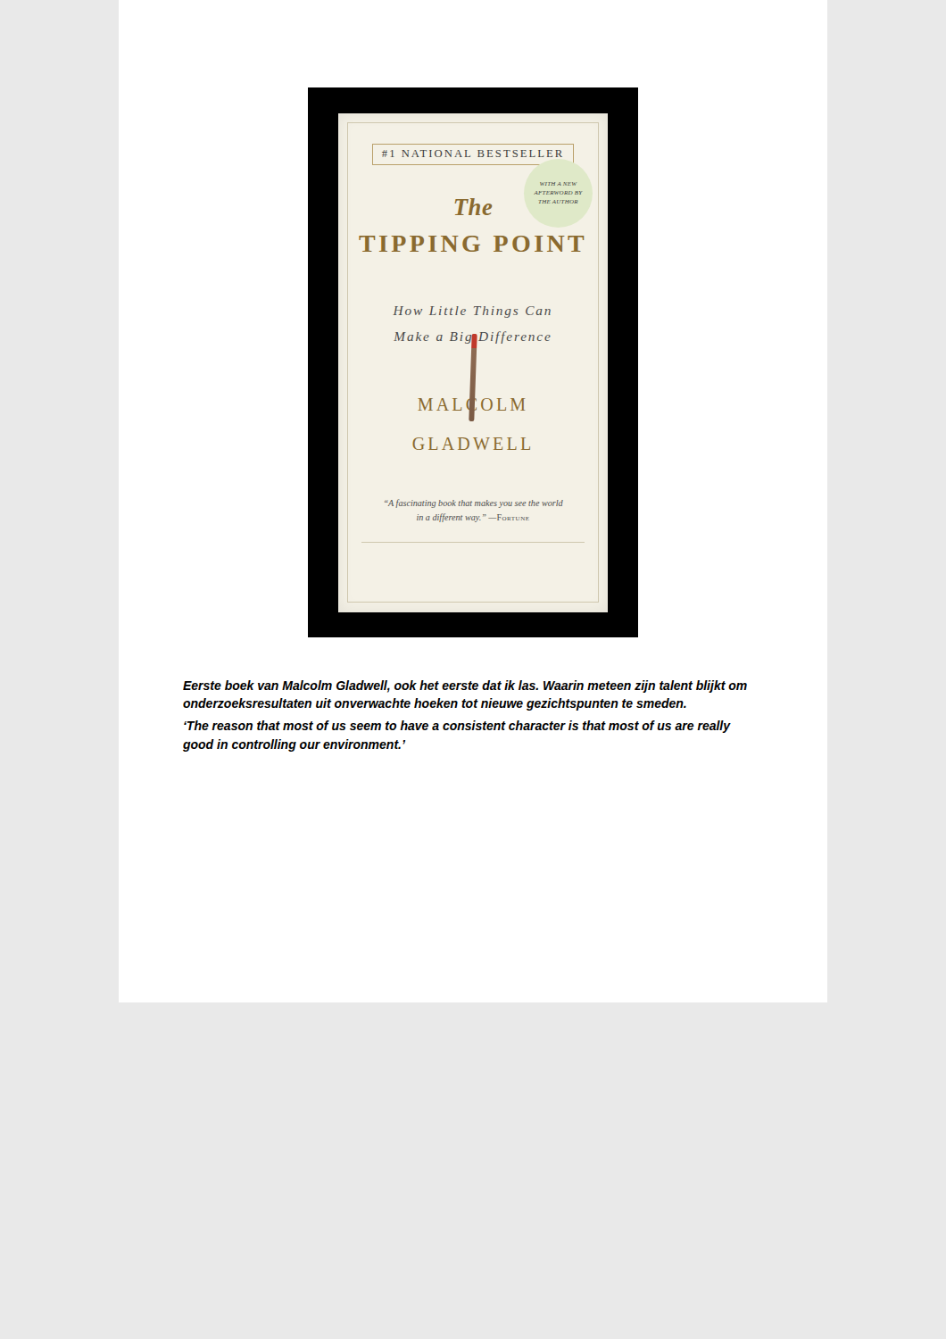WITH A NEW
AFTERWORD BY
THE AUTHOR
#1 National Bestseller
The
Tipping Point
How Little Things Can
Make a Big Difference
Malcolm
Gladwell
“A fascinating book that makes you see the world
in a different way.” —Fortune
Eerste boek van Malcolm Gladwell, ook het eerste dat ik las. Waarin meteen zijn talent blijkt om onderzoeksresultaten uit onverwachte hoeken tot nieuwe gezichtspunten te smeden.
‘The reason that most of us seem to have a consistent character is that most of us are really good in controlling our environment.’